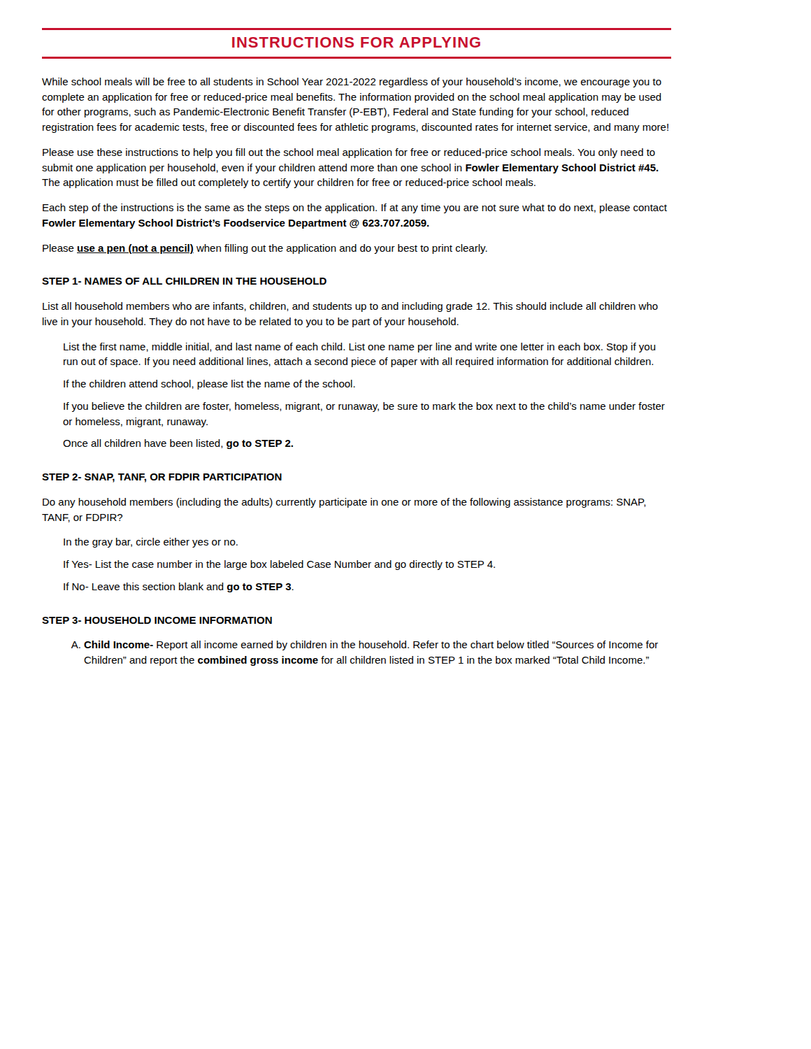INSTRUCTIONS FOR APPLYING
While school meals will be free to all students in School Year 2021-2022 regardless of your household’s income, we encourage you to complete an application for free or reduced-price meal benefits. The information provided on the school meal application may be used for other programs, such as Pandemic-Electronic Benefit Transfer (P-EBT), Federal and State funding for your school, reduced registration fees for academic tests, free or discounted fees for athletic programs, discounted rates for internet service, and many more!
Please use these instructions to help you fill out the school meal application for free or reduced-price school meals. You only need to submit one application per household, even if your children attend more than one school in Fowler Elementary School District #45. The application must be filled out completely to certify your children for free or reduced-price school meals.
Each step of the instructions is the same as the steps on the application. If at any time you are not sure what to do next, please contact Fowler Elementary School District’s Foodservice Department @ 623.707.2059.
Please use a pen (not a pencil) when filling out the application and do your best to print clearly.
STEP 1- NAMES OF ALL CHILDREN IN THE HOUSEHOLD
List all household members who are infants, children, and students up to and including grade 12. This should include all children who live in your household. They do not have to be related to you to be part of your household.
List the first name, middle initial, and last name of each child. List one name per line and write one letter in each box. Stop if you run out of space. If you need additional lines, attach a second piece of paper with all required information for additional children.
If the children attend school, please list the name of the school.
If you believe the children are foster, homeless, migrant, or runaway, be sure to mark the box next to the child’s name under foster or homeless, migrant, runaway.
Once all children have been listed, go to STEP 2.
STEP 2- SNAP, TANF, OR FDPIR PARTICIPATION
Do any household members (including the adults) currently participate in one or more of the following assistance programs: SNAP, TANF, or FDPIR?
In the gray bar, circle either yes or no.
If Yes- List the case number in the large box labeled Case Number and go directly to STEP 4.
If No- Leave this section blank and go to STEP 3.
STEP 3- HOUSEHOLD INCOME INFORMATION
Child Income- Report all income earned by children in the household. Refer to the chart below titled “Sources of Income for Children” and report the combined gross income for all children listed in STEP 1 in the box marked “Total Child Income.”